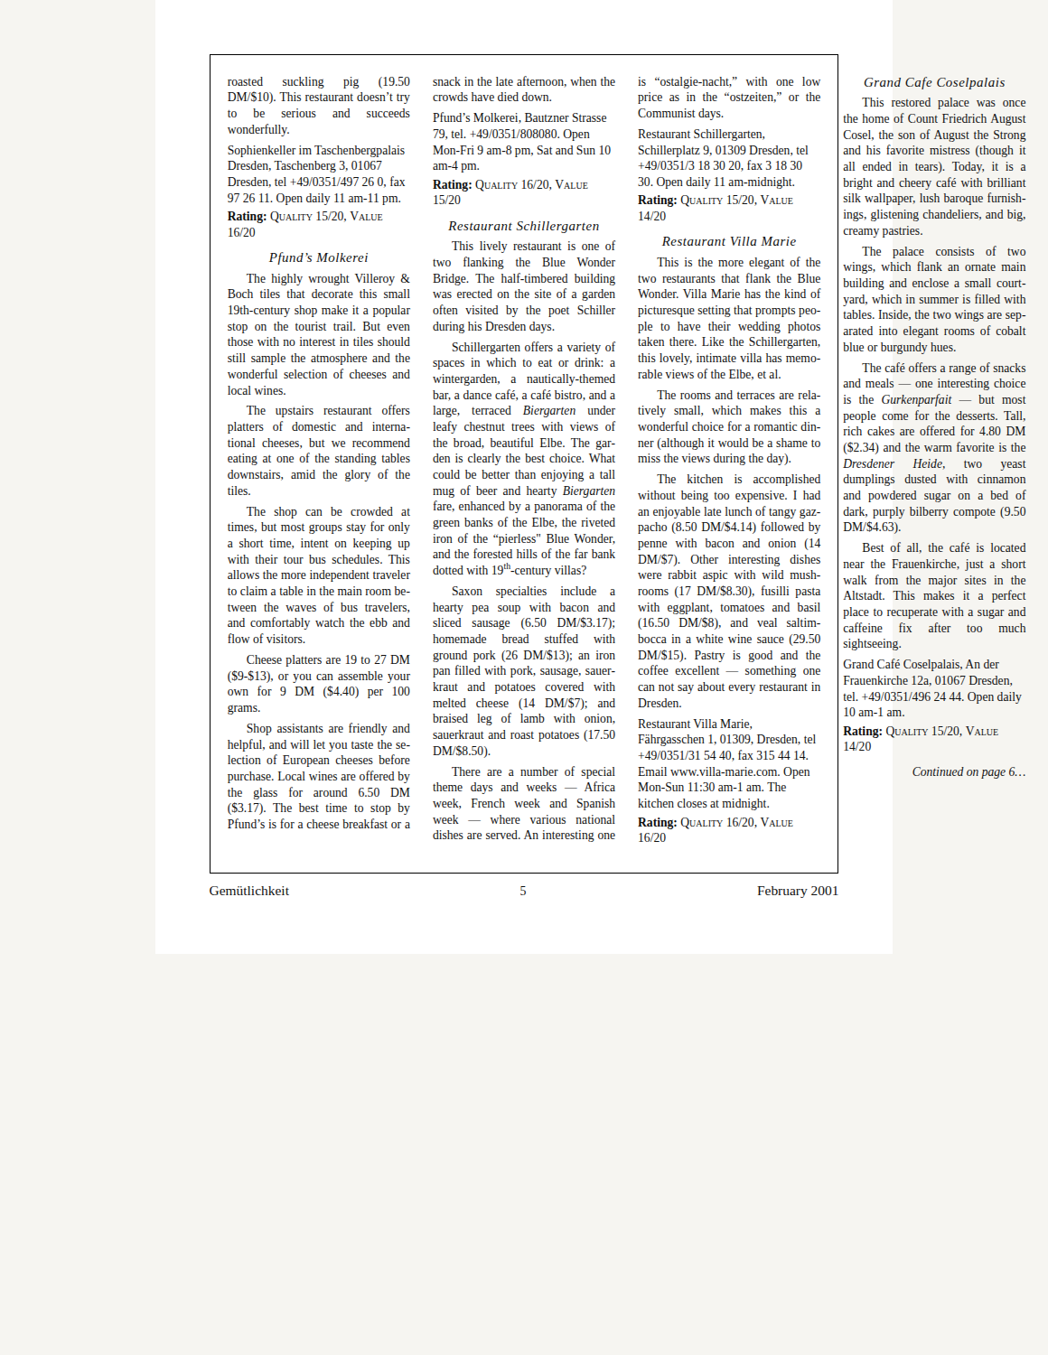roasted suckling pig (19.50 DM/$10). This restaurant doesn’t try to be serious and succeeds wonderfully.
Sophienkeller im Taschenbergpalais Dresden, Taschenberg 3, 01067 Dresden, tel +49/0351/497 26 0, fax 97 26 11. Open daily 11 am-11 pm.
Rating: Quality 15/20, Value 16/20
Pfund’s Molkerei
The highly wrought Villeroy & Boch tiles that decorate this small 19th-century shop make it a popular stop on the tourist trail. But even those with no interest in tiles should still sample the atmosphere and the wonderful selection of cheeses and local wines.
The upstairs restaurant offers platters of domestic and international cheeses, but we recommend eating at one of the standing tables downstairs, amid the glory of the tiles.
The shop can be crowded at times, but most groups stay for only a short time, intent on keeping up with their tour bus schedules. This allows the more independent traveler to claim a table in the main room between the waves of bus travelers, and comfortably watch the ebb and flow of visitors.
Cheese platters are 19 to 27 DM ($9-$13), or you can assemble your own for 9 DM ($4.40) per 100 grams.
Shop assistants are friendly and helpful, and will let you taste the selection of European cheeses before purchase. Local wines are offered by the glass for around 6.50 DM ($3.17). The best time to stop by Pfund’s is for a cheese breakfast or a snack in the late afternoon, when the crowds have died down.
Pfund’s Molkerei, Bautzner Strasse 79, tel. +49/0351/808080. Open Mon-Fri 9 am-8 pm, Sat and Sun 10 am-4 pm.
Rating: Quality 16/20, Value 15/20
Restaurant Schillergarten
This lively restaurant is one of two flanking the Blue Wonder Bridge. The half-timbered building was erected on the site of a garden often visited by the poet Schiller during his Dresden days.
Schillergarten offers a variety of spaces in which to eat or drink: a wintergarden, a nautically-themed bar, a dance café, a café bistro, and a large, terraced Biergarten under leafy chestnut trees with views of the broad, beautiful Elbe. The garden is clearly the best choice. What could be better than enjoying a tall mug of beer and hearty Biergarten fare, enhanced by a panorama of the green banks of the Elbe, the riveted iron of the “pierless" Blue Wonder, and the forested hills of the far bank dotted with 19th-century villas?
Saxon specialties include a hearty pea soup with bacon and sliced sausage (6.50 DM/$3.17); homemade bread stuffed with ground pork (26 DM/$13); an iron pan filled with pork, sausage, sauerkraut and potatoes covered with melted cheese (14 DM/$7); and braised leg of lamb with onion, sauerkraut and roast potatoes (17.50 DM/$8.50).
There are a number of special theme days and weeks — Africa week, French week and Spanish week — where various national dishes are served. An interesting one is “ostalgie-nacht,” with one low price as in the “ostzeiten,” or the Communist days.
Restaurant Schillergarten, Schillerplatz 9, 01309 Dresden, tel +49/0351/3 18 30 20, fax 3 18 30 30. Open daily 11 am-midnight.
Rating: Quality 15/20, Value 14/20
Restaurant Villa Marie
This is the more elegant of the two restaurants that flank the Blue Wonder. Villa Marie has the kind of picturesque setting that prompts people to have their wedding photos taken there. Like the Schillergarten, this lovely, intimate villa has memorable views of the Elbe, et al.
The rooms and terraces are relatively small, which makes this a wonderful choice for a romantic dinner (although it would be a shame to miss the views during the day).
The kitchen is accomplished without being too expensive. I had an enjoyable late lunch of tangy gazpacho (8.50 DM/$4.14) followed by penne with bacon and onion (14 DM/$7). Other interesting dishes were rabbit aspic with wild mushrooms (17 DM/$8.30), fusilli pasta with eggplant, tomatoes and basil (16.50 DM/$8), and veal saltimbocca in a white wine sauce (29.50 DM/$15). Pastry is good and the coffee excellent — something one can not say about every restaurant in Dresden.
Restaurant Villa Marie, Fährgasschen 1, 01309, Dresden, tel +49/0351/31 54 40, fax 315 44 14. Email www.villa-marie.com. Open Mon-Sun 11:30 am-1 am. The kitchen closes at midnight.
Rating: Quality 16/20, Value 16/20
Grand Cafe Coselpalais
This restored palace was once the home of Count Friedrich August Cosel, the son of August the Strong and his favorite mistress (though it all ended in tears). Today, it is a bright and cheery café with brilliant silk wallpaper, lush baroque furnishings, glistening chandeliers, and big, creamy pastries.
The palace consists of two wings, which flank an ornate main building and enclose a small courtyard, which in summer is filled with tables. Inside, the two wings are separated into elegant rooms of cobalt blue or burgundy hues.
The café offers a range of snacks and meals — one interesting choice is the Gurkenparfait — but most people come for the desserts. Tall, rich cakes are offered for 4.80 DM ($2.34) and the warm favorite is the Dresdener Heide, two yeast dumplings dusted with cinnamon and powdered sugar on a bed of dark, purply bilberry compote (9.50 DM/$4.63).
Best of all, the café is located near the Frauenkirche, just a short walk from the major sites in the Altstadt. This makes it a perfect place to recuperate with a sugar and caffeine fix after too much sightseeing.
Grand Café Coselpalais, An der Frauenkirche 12a, 01067 Dresden, tel. +49/0351/496 24 44. Open daily 10 am-1 am.
Rating: Quality 15/20, Value 14/20
Continued on page 6…
Gemütlichkeit
5
February 2001